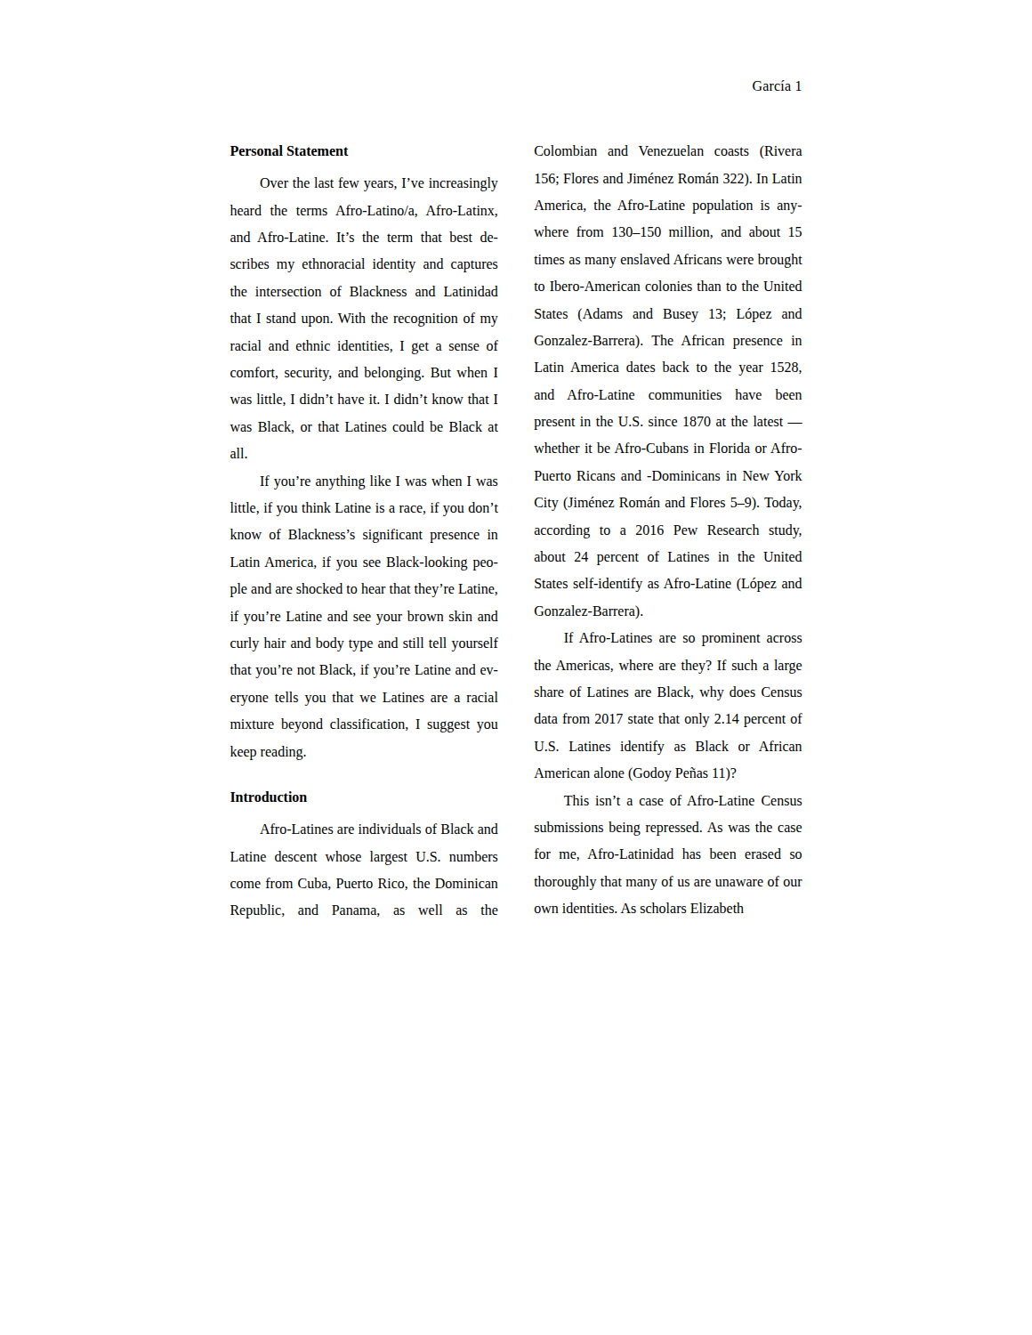García 1
Personal Statement
Over the last few years, I’ve increasingly heard the terms Afro-Latino/a, Afro-Latinx, and Afro-Latine. It’s the term that best describes my ethnoracial identity and captures the intersection of Blackness and Latinidad that I stand upon. With the recognition of my racial and ethnic identities, I get a sense of comfort, security, and belonging. But when I was little, I didn’t have it. I didn’t know that I was Black, or that Latines could be Black at all.
If you’re anything like I was when I was little, if you think Latine is a race, if you don’t know of Blackness’s significant presence in Latin America, if you see Black-looking people and are shocked to hear that they’re Latine, if you’re Latine and see your brown skin and curly hair and body type and still tell yourself that you’re not Black, if you’re Latine and everyone tells you that we Latines are a racial mixture beyond classification, I suggest you keep reading.
Introduction
Afro-Latines are individuals of Black and Latine descent whose largest U.S. numbers come from Cuba, Puerto Rico, the Dominican Republic, and Panama, as well as the Colombian and Venezuelan coasts (Rivera 156; Flores and Jiménez Román 322). In Latin America, the Afro-Latine population is anywhere from 130–150 million, and about 15 times as many enslaved Africans were brought to Ibero-American colonies than to the United States (Adams and Busey 13; López and Gonzalez-Barrera). The African presence in Latin America dates back to the year 1528, and Afro-Latine communities have been present in the U.S. since 1870 at the latest — whether it be Afro-Cubans in Florida or Afro-Puerto Ricans and -Dominicans in New York City (Jiménez Román and Flores 5–9). Today, according to a 2016 Pew Research study, about 24 percent of Latines in the United States self-identify as Afro-Latine (López and Gonzalez-Barrera).
If Afro-Latines are so prominent across the Americas, where are they? If such a large share of Latines are Black, why does Census data from 2017 state that only 2.14 percent of U.S. Latines identify as Black or African American alone (Godoy Peñas 11)?
This isn’t a case of Afro-Latine Census submissions being repressed. As was the case for me, Afro-Latinidad has been erased so thoroughly that many of us are unaware of our own identities. As scholars Elizabeth